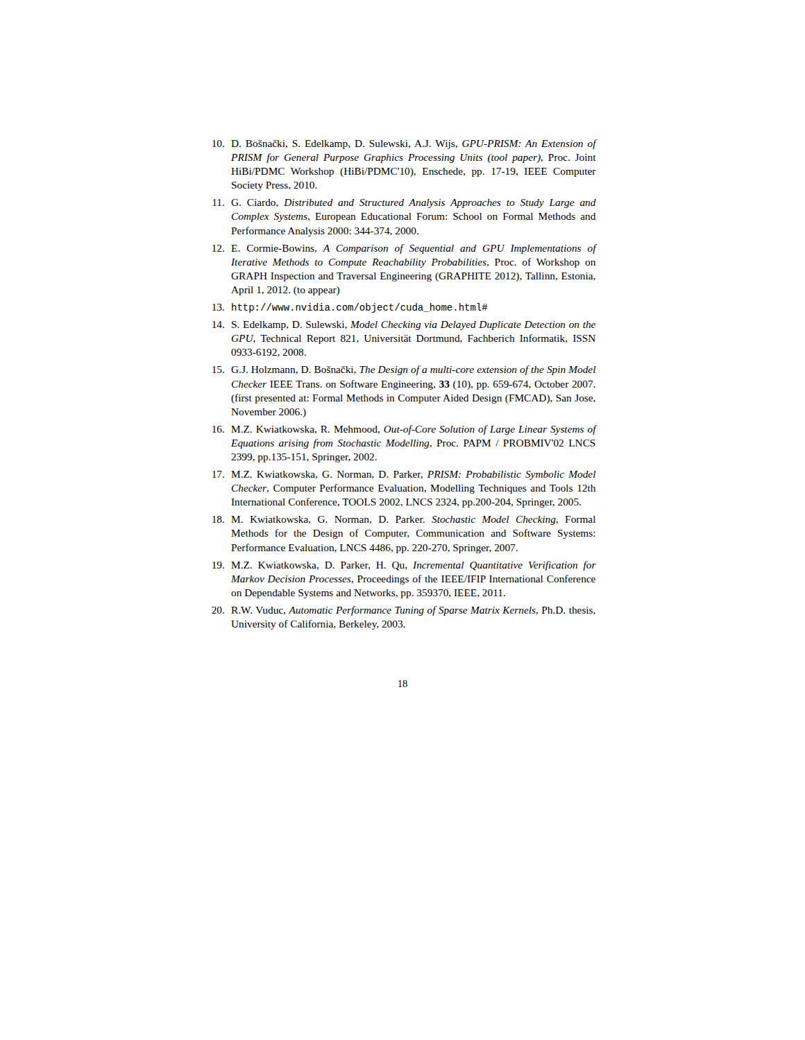10. D. Bošnački, S. Edelkamp, D. Sulewski, A.J. Wijs, GPU-PRISM: An Extension of PRISM for General Purpose Graphics Processing Units (tool paper), Proc. Joint HiBi/PDMC Workshop (HiBi/PDMC'10), Enschede, pp. 17-19, IEEE Computer Society Press, 2010.
11. G. Ciardo, Distributed and Structured Analysis Approaches to Study Large and Complex Systems, European Educational Forum: School on Formal Methods and Performance Analysis 2000: 344-374, 2000.
12. E. Cormie-Bowins, A Comparison of Sequential and GPU Implementations of Iterative Methods to Compute Reachability Probabilities, Proc. of Workshop on GRAPH Inspection and Traversal Engineering (GRAPHITE 2012), Tallinn, Estonia, April 1, 2012. (to appear)
13. http://www.nvidia.com/object/cuda_home.html#
14. S. Edelkamp, D. Sulewski, Model Checking via Delayed Duplicate Detection on the GPU, Technical Report 821, Universität Dortmund, Fachberich Informatik, ISSN 0933-6192, 2008.
15. G.J. Holzmann, D. Bošnački, The Design of a multi-core extension of the Spin Model Checker IEEE Trans. on Software Engineering, 33 (10), pp. 659-674, October 2007. (first presented at: Formal Methods in Computer Aided Design (FMCAD), San Jose, November 2006.)
16. M.Z. Kwiatkowska, R. Mehmood, Out-of-Core Solution of Large Linear Systems of Equations arising from Stochastic Modelling, Proc. PAPM / PROBMIV'02 LNCS 2399, pp.135-151, Springer, 2002.
17. M.Z. Kwiatkowska, G. Norman, D. Parker, PRISM: Probabilistic Symbolic Model Checker, Computer Performance Evaluation, Modelling Techniques and Tools 12th International Conference, TOOLS 2002, LNCS 2324, pp.200-204, Springer, 2005.
18. M. Kwiatkowska, G. Norman, D. Parker. Stochastic Model Checking, Formal Methods for the Design of Computer, Communication and Software Systems: Performance Evaluation, LNCS 4486, pp. 220-270, Springer, 2007.
19. M.Z. Kwiatkowska, D. Parker, H. Qu, Incremental Quantitative Verification for Markov Decision Processes, Proceedings of the IEEE/IFIP International Conference on Dependable Systems and Networks, pp. 359370, IEEE, 2011.
20. R.W. Vuduc, Automatic Performance Tuning of Sparse Matrix Kernels, Ph.D. thesis, University of California, Berkeley, 2003.
18